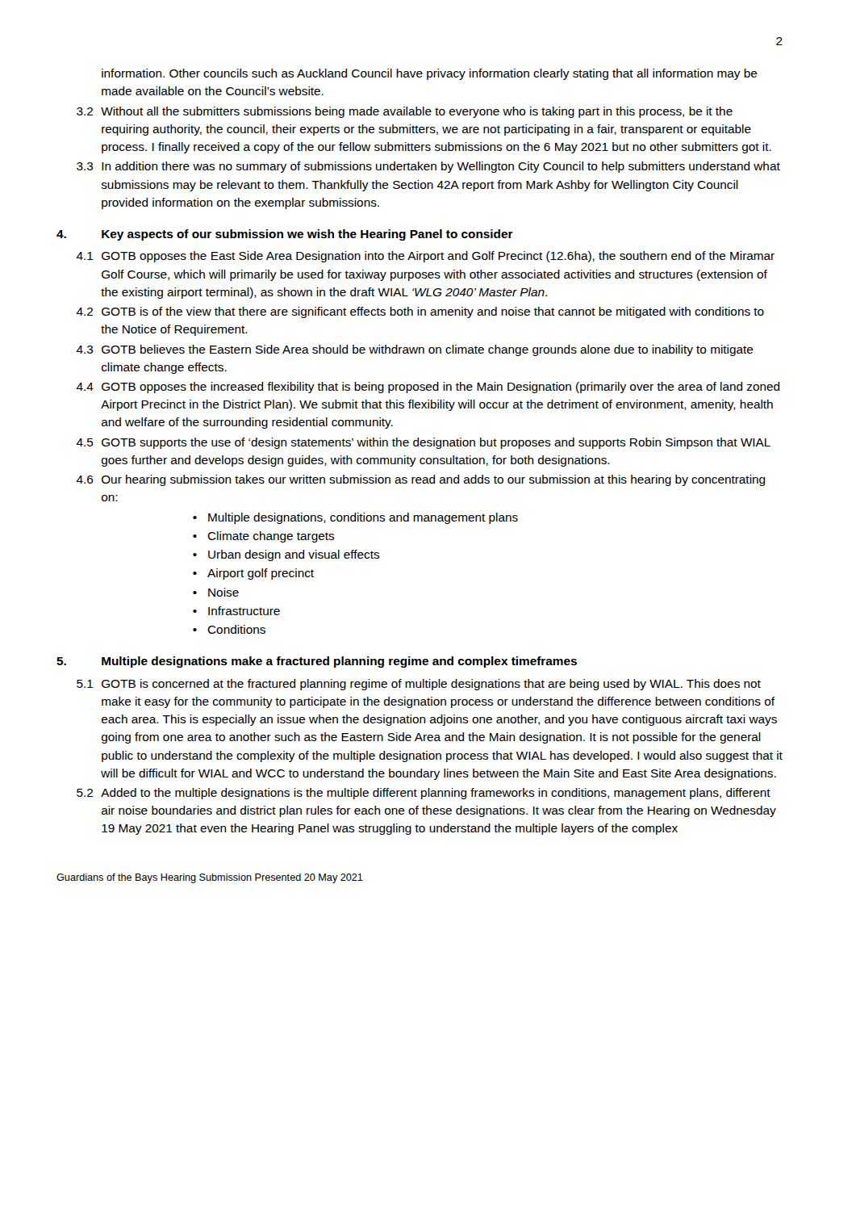2
information. Other councils such as Auckland Council have privacy information clearly stating that all information may be made available on the Council’s website.
3.2 Without all the submitters submissions being made available to everyone who is taking part in this process, be it the requiring authority, the council, their experts or the submitters, we are not participating in a fair, transparent or equitable process. I finally received a copy of the our fellow submitters submissions on the 6 May 2021 but no other submitters got it.
3.3 In addition there was no summary of submissions undertaken by Wellington City Council to help submitters understand what submissions may be relevant to them. Thankfully the Section 42A report from Mark Ashby for Wellington City Council provided information on the exemplar submissions.
4. Key aspects of our submission we wish the Hearing Panel to consider
4.1 GOTB opposes the East Side Area Designation into the Airport and Golf Precinct (12.6ha), the southern end of the Miramar Golf Course, which will primarily be used for taxiway purposes with other associated activities and structures (extension of the existing airport terminal), as shown in the draft WIAL ‘WLG 2040’ Master Plan.
4.2 GOTB is of the view that there are significant effects both in amenity and noise that cannot be mitigated with conditions to the Notice of Requirement.
4.3 GOTB believes the Eastern Side Area should be withdrawn on climate change grounds alone due to inability to mitigate climate change effects.
4.4 GOTB opposes the increased flexibility that is being proposed in the Main Designation (primarily over the area of land zoned Airport Precinct in the District Plan). We submit that this flexibility will occur at the detriment of environment, amenity, health and welfare of the surrounding residential community.
4.5 GOTB supports the use of ‘design statements’ within the designation but proposes and supports Robin Simpson that WIAL goes further and develops design guides, with community consultation, for both designations.
4.6 Our hearing submission takes our written submission as read and adds to our submission at this hearing by concentrating on:
Multiple designations, conditions and management plans
Climate change targets
Urban design and visual effects
Airport golf precinct
Noise
Infrastructure
Conditions
5. Multiple designations make a fractured planning regime and complex timeframes
5.1 GOTB is concerned at the fractured planning regime of multiple designations that are being used by WIAL. This does not make it easy for the community to participate in the designation process or understand the difference between conditions of each area. This is especially an issue when the designation adjoins one another, and you have contiguous aircraft taxi ways going from one area to another such as the Eastern Side Area and the Main designation. It is not possible for the general public to understand the complexity of the multiple designation process that WIAL has developed. I would also suggest that it will be difficult for WIAL and WCC to understand the boundary lines between the Main Site and East Site Area designations.
5.2 Added to the multiple designations is the multiple different planning frameworks in conditions, management plans, different air noise boundaries and district plan rules for each one of these designations. It was clear from the Hearing on Wednesday 19 May 2021 that even the Hearing Panel was struggling to understand the multiple layers of the complex
Guardians of the Bays Hearing Submission Presented 20 May 2021